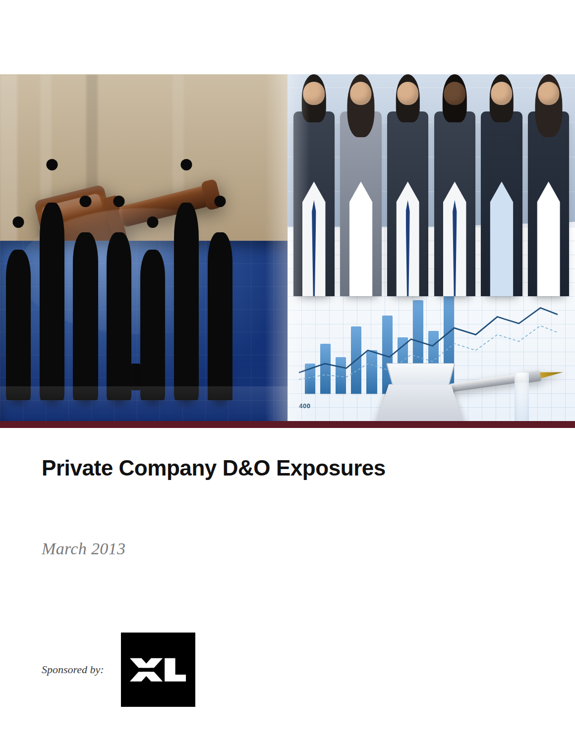400
0
Private Company D&O Exposures
March 2013
Sponsored by: